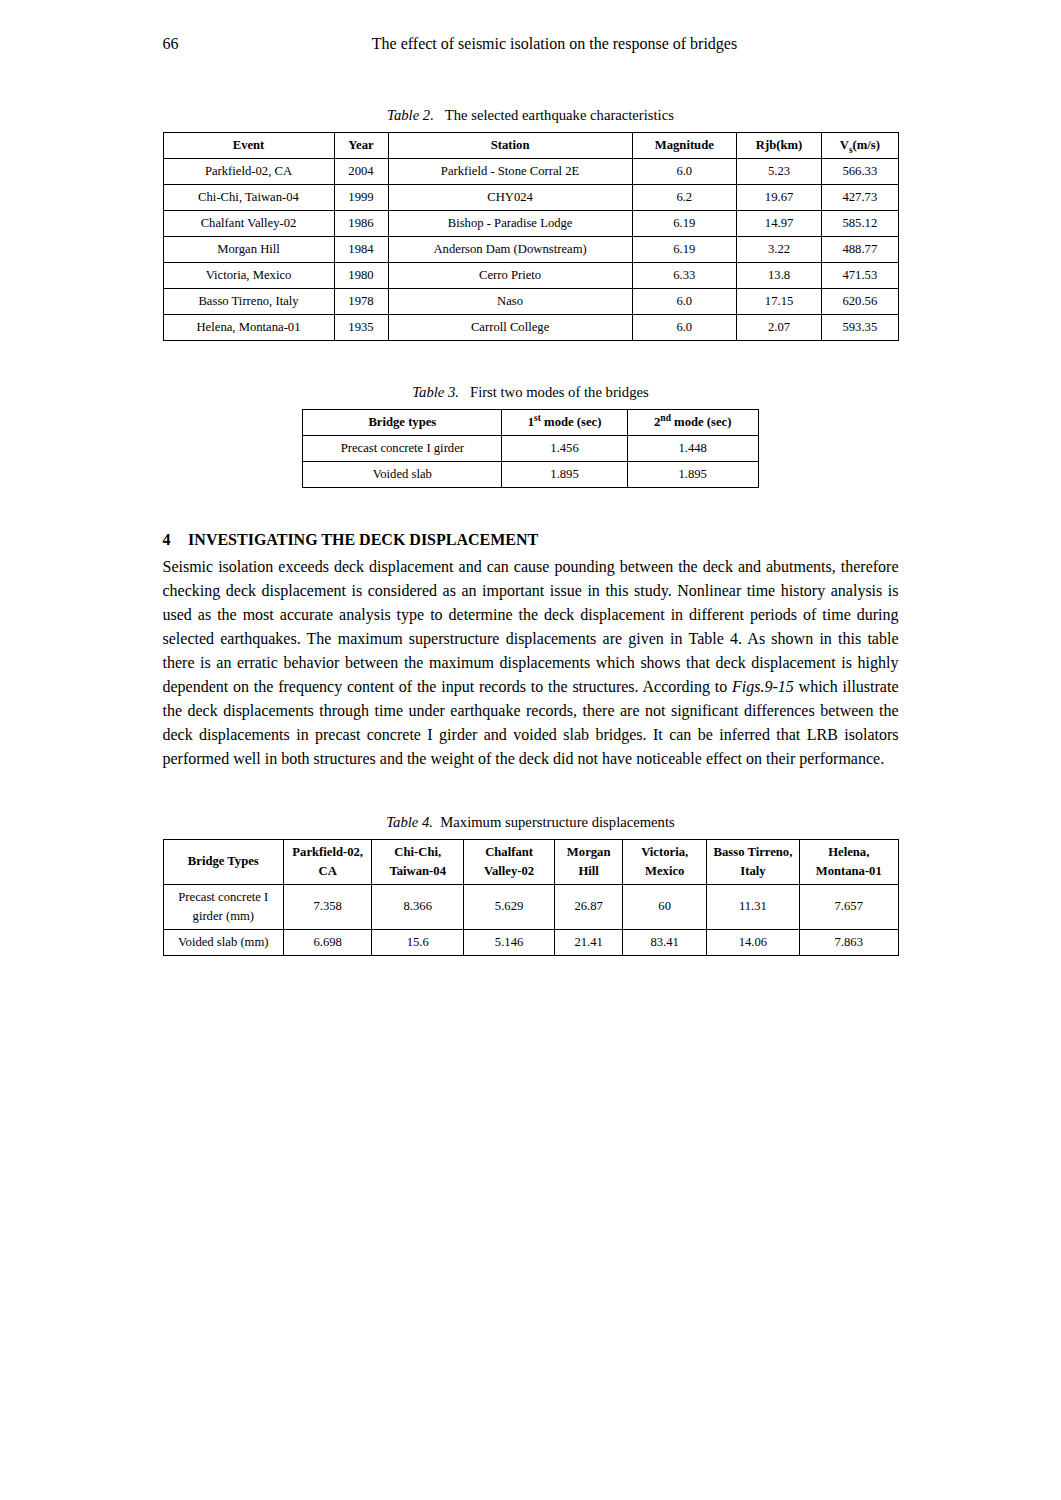66 The effect of seismic isolation on the response of bridges
Table 2. The selected earthquake characteristics
| Event | Year | Station | Magnitude | Rjb(km) | V s (m/s) |
| --- | --- | --- | --- | --- | --- |
| Parkfield-02, CA | 2004 | Parkfield - Stone Corral 2E | 6.0 | 5.23 | 566.33 |
| Chi-Chi, Taiwan-04 | 1999 | CHY024 | 6.2 | 19.67 | 427.73 |
| Chalfant Valley-02 | 1986 | Bishop - Paradise Lodge | 6.19 | 14.97 | 585.12 |
| Morgan Hill | 1984 | Anderson Dam (Downstream) | 6.19 | 3.22 | 488.77 |
| Victoria, Mexico | 1980 | Cerro Prieto | 6.33 | 13.8 | 471.53 |
| Basso Tirreno, Italy | 1978 | Naso | 6.0 | 17.15 | 620.56 |
| Helena, Montana-01 | 1935 | Carroll College | 6.0 | 2.07 | 593.35 |
Table 3. First two modes of the bridges
| Bridge types | 1 st mode (sec) | 2 nd mode (sec) |
| --- | --- | --- |
| Precast concrete I girder | 1.456 | 1.448 |
| Voided slab | 1.895 | 1.895 |
4 INVESTIGATING THE DECK DISPLACEMENT
Seismic isolation exceeds deck displacement and can cause pounding between the deck and abutments, therefore checking deck displacement is considered as an important issue in this study. Nonlinear time history analysis is used as the most accurate analysis type to determine the deck displacement in different periods of time during selected earthquakes. The maximum superstructure displacements are given in Table 4. As shown in this table there is an erratic behavior between the maximum displacements which shows that deck displacement is highly dependent on the frequency content of the input records to the structures. According to Figs.9-15 which illustrate the deck displacements through time under earthquake records, there are not significant differences between the deck displacements in precast concrete I girder and voided slab bridges. It can be inferred that LRB isolators performed well in both structures and the weight of the deck did not have noticeable effect on their performance.
Table 4. Maximum superstructure displacements
| Bridge Types | Parkfield-02, CA | Chi-Chi, Taiwan-04 | Chalfant Valley-02 | Morgan Hill | Victoria, Mexico | Basso Tirreno, Italy | Helena, Montana-01 |
| --- | --- | --- | --- | --- | --- | --- | --- |
| Precast concrete I girder (mm) | 7.358 | 8.366 | 5.629 | 26.87 | 60 | 11.31 | 7.657 |
| Voided slab (mm) | 6.698 | 15.6 | 5.146 | 21.41 | 83.41 | 14.06 | 7.863 |